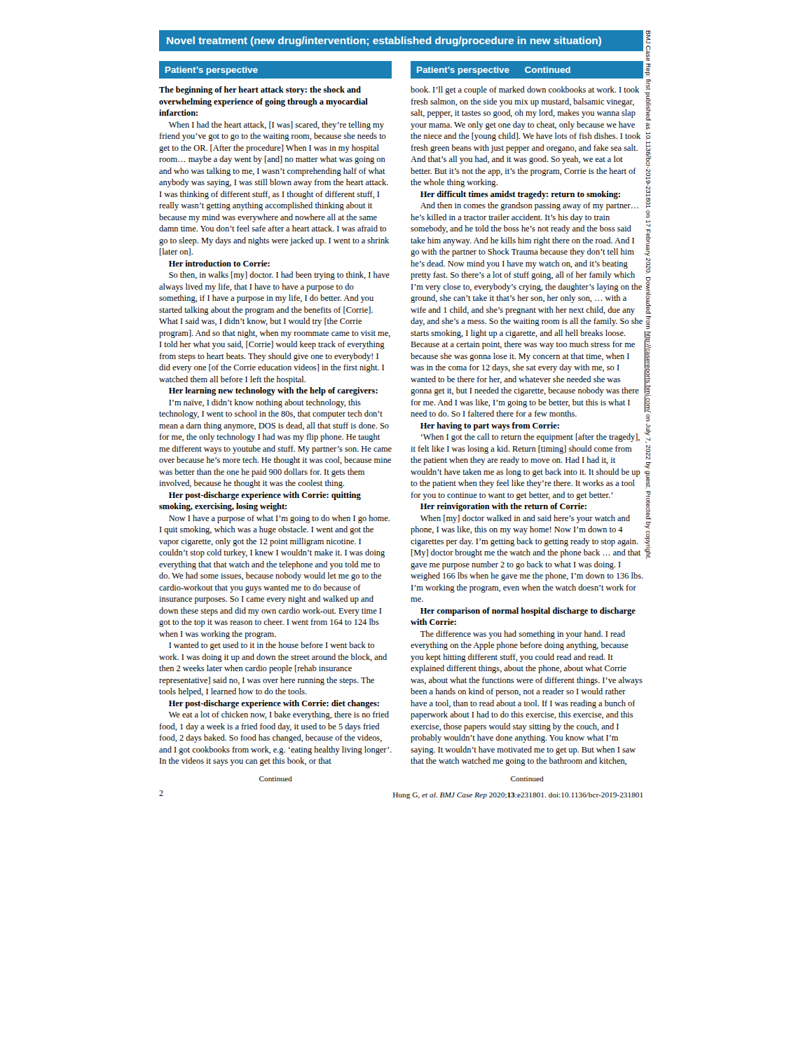BMJ Case Rep: first published as 10.1136/bcr-2019-231801 on 17 February 2020. Downloaded from http://casereports.bmj.com/ on July 7, 2022 by guest. Protected by copyright.
Novel treatment (new drug/intervention; established drug/procedure in new situation)
Patient’s perspective
The beginning of her heart attack story: the shock and overwhelming experience of going through a myocardial infarction:
When I had the heart attack, [I was] scared, they’re telling my friend you’ve got to go to the waiting room, because she needs to get to the OR. [After the procedure] When I was in my hospital room… maybe a day went by [and] no matter what was going on and who was talking to me, I wasn’t comprehending half of what anybody was saying, I was still blown away from the heart attack. I was thinking of different stuff, as I thought of different stuff, I really wasn’t getting anything accomplished thinking about it because my mind was everywhere and nowhere all at the same damn time. You don’t feel safe after a heart attack. I was afraid to go to sleep. My days and nights were jacked up. I went to a shrink [later on].
Her introduction to Corrie:
So then, in walks [my] doctor. I had been trying to think, I have always lived my life, that I have to have a purpose to do something, if I have a purpose in my life, I do better. And you started talking about the program and the benefits of [Corrie]. What I said was, I didn’t know, but I would try [the Corrie program]. And so that night, when my roommate came to visit me, I told her what you said, [Corrie] would keep track of everything from steps to heart beats. They should give one to everybody! I did every one [of the Corrie education videos] in the first night. I watched them all before I left the hospital.
Her learning new technology with the help of caregivers:
I’m naïve, I didn’t know nothing about technology, this technology, I went to school in the 80s, that computer tech don’t mean a darn thing anymore, DOS is dead, all that stuff is done. So for me, the only technology I had was my flip phone. He taught me different ways to youtube and stuff. My partner’s son. He came over because he’s more tech. He thought it was cool, because mine was better than the one he paid 900 dollars for. It gets them involved, because he thought it was the coolest thing.
Her post-discharge experience with Corrie: quitting smoking, exercising, losing weight:
Now I have a purpose of what I’m going to do when I go home. I quit smoking, which was a huge obstacle. I went and got the vapor cigarette, only got the 12 point milligram nicotine. I couldn’t stop cold turkey, I knew I wouldn’t make it. I was doing everything that that watch and the telephone and you told me to do. We had some issues, because nobody would let me go to the cardio-workout that you guys wanted me to do because of insurance purposes. So I came every night and walked up and down these steps and did my own cardio work-out. Every time I got to the top it was reason to cheer. I went from 164 to 124 lbs when I was working the program.
I wanted to get used to it in the house before I went back to work. I was doing it up and down the street around the block, and then 2 weeks later when cardio people [rehab insurance representative] said no, I was over here running the steps. The tools helped, I learned how to do the tools.
Her post-discharge experience with Corrie: diet changes:
We eat a lot of chicken now, I bake everything, there is no fried food, 1 day a week is a fried food day, it used to be 5 days fried food, 2 days baked. So food has changed, because of the videos, and I got cookbooks from work, e.g. ‘eating healthy living longer’. In the videos it says you can get this book, or that
Continued
Patient’s perspective Continued
book. I’ll get a couple of marked down cookbooks at work. I took fresh salmon, on the side you mix up mustard, balsamic vinegar, salt, pepper, it tastes so good, oh my lord, makes you wanna slap your mama. We only get one day to cheat, only because we have the niece and the [young child]. We have lots of fish dishes. I took fresh green beans with just pepper and oregano, and fake sea salt. And that’s all you had, and it was good. So yeah, we eat a lot better. But it’s not the app, it’s the program, Corrie is the heart of the whole thing working.
Her difficult times amidst tragedy: return to smoking:
And then in comes the grandson passing away of my partner…he’s killed in a tractor trailer accident. It’s his day to train somebody, and he told the boss he’s not ready and the boss said take him anyway. And he kills him right there on the road. And I go with the partner to Shock Trauma because they don’t tell him he’s dead. Now mind you I have my watch on, and it’s beating pretty fast. So there’s a lot of stuff going, all of her family which I’m very close to, everybody’s crying, the daughter’s laying on the ground, she can’t take it that’s her son, her only son, … with a wife and 1 child, and she’s pregnant with her next child, due any day, and she’s a mess. So the waiting room is all the family. So she starts smoking, I light up a cigarette, and all hell breaks loose. Because at a certain point, there was way too much stress for me because she was gonna lose it. My concern at that time, when I was in the coma for 12 days, she sat every day with me, so I wanted to be there for her, and whatever she needed she was gonna get it, but I needed the cigarette, because nobody was there for me. And I was like, I’m going to be better, but this is what I need to do. So I faltered there for a few months.
Her having to part ways from Corrie:
‘When I got the call to return the equipment [after the tragedy], it felt like I was losing a kid. Return [timing] should come from the patient when they are ready to move on. Had I had it, it wouldn’t have taken me as long to get back into it. It should be up to the patient when they feel like they’re there. It works as a tool for you to continue to want to get better, and to get better.’
Her reinvigoration with the return of Corrie:
When [my] doctor walked in and said here’s your watch and phone, I was like, this on my way home! Now I’m down to 4 cigarettes per day. I’m getting back to getting ready to stop again. [My] doctor brought me the watch and the phone back … and that gave me purpose number 2 to go back to what I was doing. I weighed 166 lbs when he gave me the phone, I’m down to 136 lbs. I’m working the program, even when the watch doesn’t work for me.
Her comparison of normal hospital discharge to discharge with Corrie:
The difference was you had something in your hand. I read everything on the Apple phone before doing anything, because you kept hitting different stuff, you could read and read. It explained different things, about the phone, about what Corrie was, about what the functions were of different things. I’ve always been a hands on kind of person, not a reader so I would rather have a tool, than to read about a tool. If I was reading a bunch of paperwork about I had to do this exercise, this exercise, and this exercise, those papers would stay sitting by the couch, and I probably wouldn’t have done anything. You know what I’m saying. It wouldn’t have motivated me to get up. But when I saw that the watch watched me going to the bathroom and kitchen,
Continued
2
Hung G, et al. BMJ Case Rep 2020;13:e231801. doi:10.1136/bcr-2019-231801